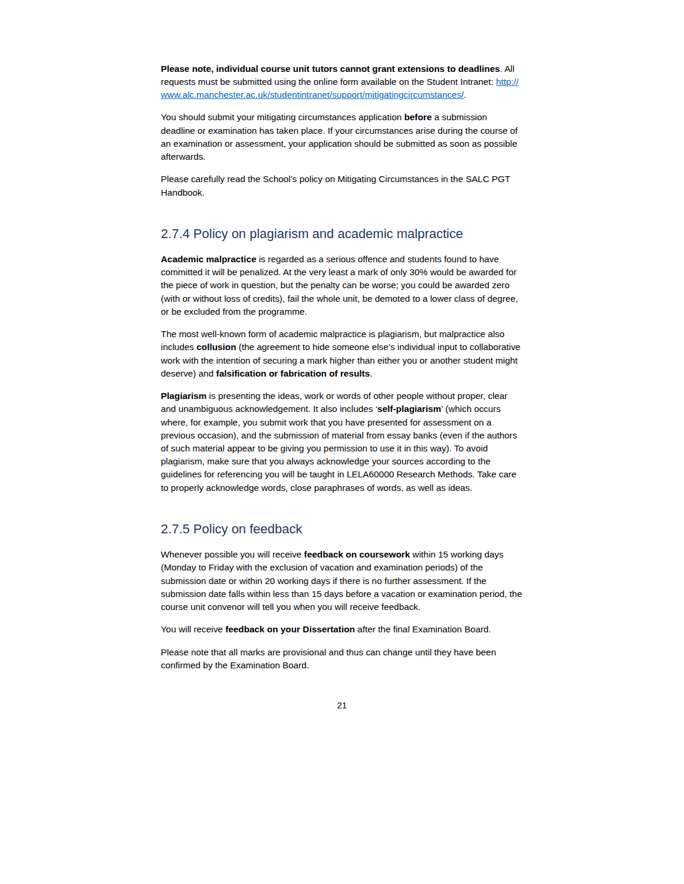Please note, individual course unit tutors cannot grant extensions to deadlines. All requests must be submitted using the online form available on the Student Intranet: http://www.alc.manchester.ac.uk/studentintranet/support/mitigatingcircumstances/.
You should submit your mitigating circumstances application before a submission deadline or examination has taken place. If your circumstances arise during the course of an examination or assessment, your application should be submitted as soon as possible afterwards.
Please carefully read the School’s policy on Mitigating Circumstances in the SALC PGT Handbook.
2.7.4 Policy on plagiarism and academic malpractice
Academic malpractice is regarded as a serious offence and students found to have committed it will be penalized. At the very least a mark of only 30% would be awarded for the piece of work in question, but the penalty can be worse; you could be awarded zero (with or without loss of credits), fail the whole unit, be demoted to a lower class of degree, or be excluded from the programme.
The most well-known form of academic malpractice is plagiarism, but malpractice also includes collusion (the agreement to hide someone else’s individual input to collaborative work with the intention of securing a mark higher than either you or another student might deserve) and falsification or fabrication of results.
Plagiarism is presenting the ideas, work or words of other people without proper, clear and unambiguous acknowledgement. It also includes ‘self-plagiarism’ (which occurs where, for example, you submit work that you have presented for assessment on a previous occasion), and the submission of material from essay banks (even if the authors of such material appear to be giving you permission to use it in this way). To avoid plagiarism, make sure that you always acknowledge your sources according to the guidelines for referencing you will be taught in LELA60000 Research Methods. Take care to properly acknowledge words, close paraphrases of words, as well as ideas.
2.7.5 Policy on feedback
Whenever possible you will receive feedback on coursework within 15 working days (Monday to Friday with the exclusion of vacation and examination periods) of the submission date or within 20 working days if there is no further assessment. If the submission date falls within less than 15 days before a vacation or examination period, the course unit convenor will tell you when you will receive feedback.
You will receive feedback on your Dissertation after the final Examination Board.
Please note that all marks are provisional and thus can change until they have been confirmed by the Examination Board.
21